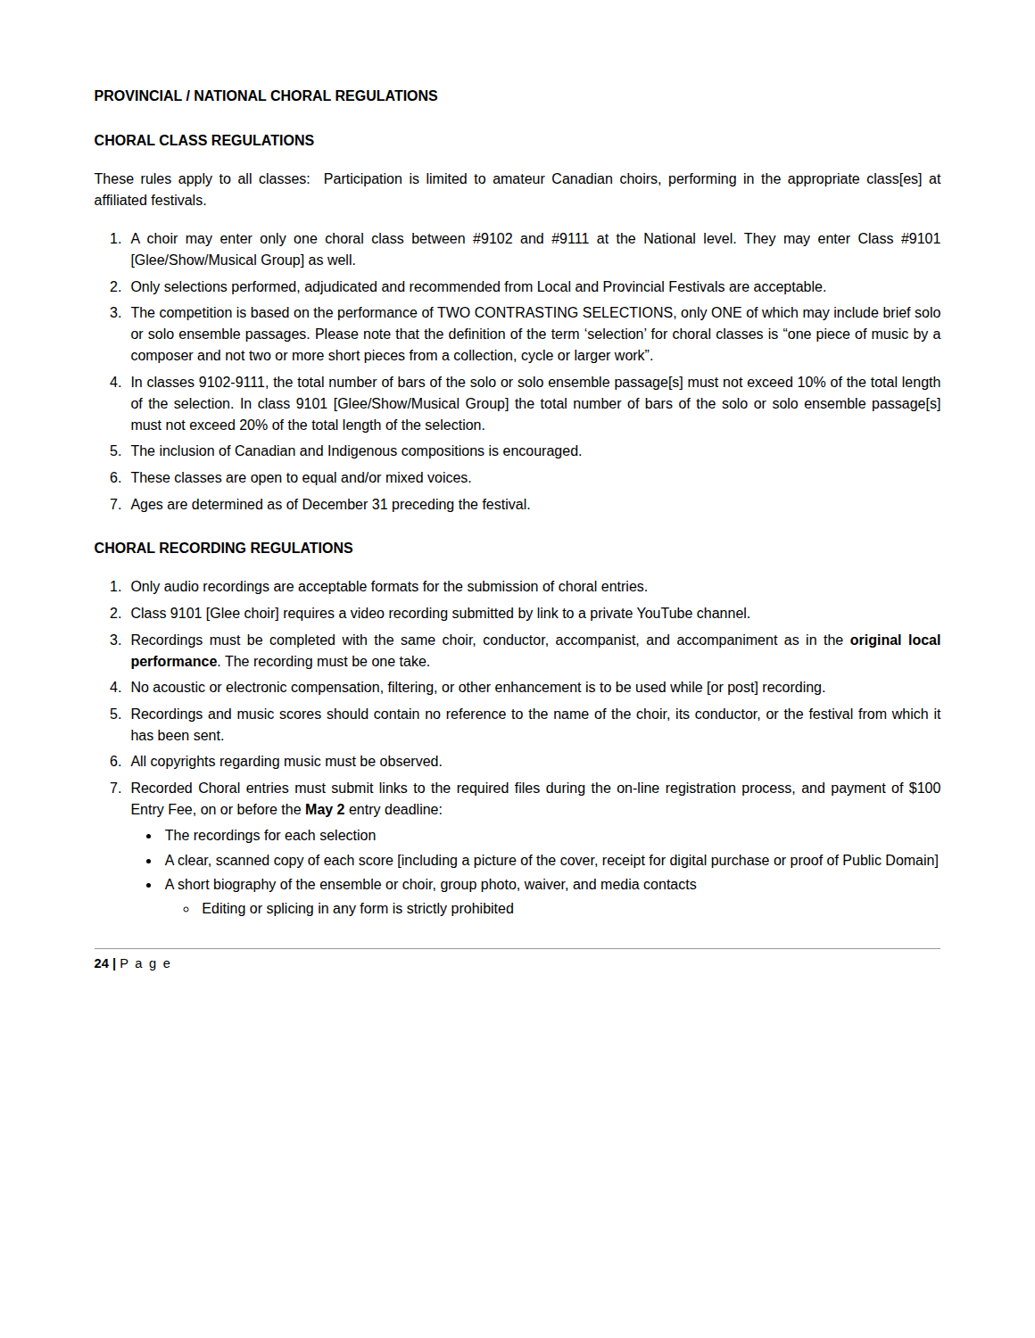PROVINCIAL / NATIONAL CHORAL REGULATIONS
CHORAL CLASS REGULATIONS
These rules apply to all classes: Participation is limited to amateur Canadian choirs, performing in the appropriate class[es] at affiliated festivals.
A choir may enter only one choral class between #9102 and #9111 at the National level. They may enter Class #9101 [Glee/Show/Musical Group] as well.
Only selections performed, adjudicated and recommended from Local and Provincial Festivals are acceptable.
The competition is based on the performance of TWO CONTRASTING SELECTIONS, only ONE of which may include brief solo or solo ensemble passages. Please note that the definition of the term ‘selection’ for choral classes is “one piece of music by a composer and not two or more short pieces from a collection, cycle or larger work”.
In classes 9102-9111, the total number of bars of the solo or solo ensemble passage[s] must not exceed 10% of the total length of the selection. In class 9101 [Glee/Show/Musical Group] the total number of bars of the solo or solo ensemble passage[s] must not exceed 20% of the total length of the selection.
The inclusion of Canadian and Indigenous compositions is encouraged.
These classes are open to equal and/or mixed voices.
Ages are determined as of December 31 preceding the festival.
CHORAL RECORDING REGULATIONS
Only audio recordings are acceptable formats for the submission of choral entries.
Class 9101 [Glee choir] requires a video recording submitted by link to a private YouTube channel.
Recordings must be completed with the same choir, conductor, accompanist, and accompaniment as in the original local performance. The recording must be one take.
No acoustic or electronic compensation, filtering, or other enhancement is to be used while [or post] recording.
Recordings and music scores should contain no reference to the name of the choir, its conductor, or the festival from which it has been sent.
All copyrights regarding music must be observed.
Recorded Choral entries must submit links to the required files during the on-line registration process, and payment of $100 Entry Fee, on or before the May 2 entry deadline:
The recordings for each selection
A clear, scanned copy of each score [including a picture of the cover, receipt for digital purchase or proof of Public Domain]
A short biography of the ensemble or choir, group photo, waiver, and media contacts
Editing or splicing in any form is strictly prohibited
24 | P a g e